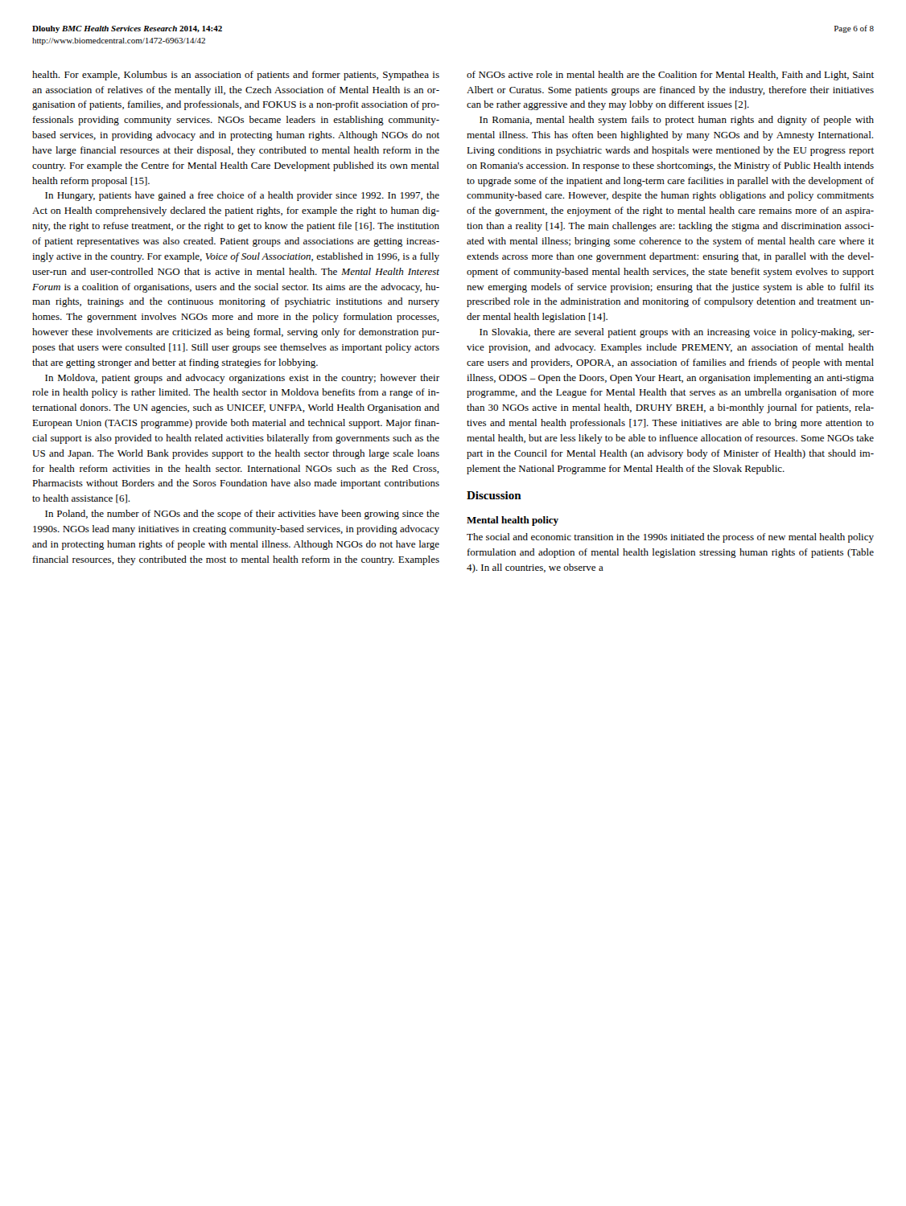Dlouhy BMC Health Services Research 2014, 14:42
http://www.biomedcentral.com/1472-6963/14/42
Page 6 of 8
health. For example, Kolumbus is an association of patients and former patients, Sympathea is an association of relatives of the mentally ill, the Czech Association of Mental Health is an organisation of patients, families, and professionals, and FOKUS is a non-profit association of professionals providing community services. NGOs became leaders in establishing community-based services, in providing advocacy and in protecting human rights. Although NGOs do not have large financial resources at their disposal, they contributed to mental health reform in the country. For example the Centre for Mental Health Care Development published its own mental health reform proposal [15].
In Hungary, patients have gained a free choice of a health provider since 1992. In 1997, the Act on Health comprehensively declared the patient rights, for example the right to human dignity, the right to refuse treatment, or the right to get to know the patient file [16]. The institution of patient representatives was also created. Patient groups and associations are getting increasingly active in the country. For example, Voice of Soul Association, established in 1996, is a fully user-run and user-controlled NGO that is active in mental health. The Mental Health Interest Forum is a coalition of organisations, users and the social sector. Its aims are the advocacy, human rights, trainings and the continuous monitoring of psychiatric institutions and nursery homes. The government involves NGOs more and more in the policy formulation processes, however these involvements are criticized as being formal, serving only for demonstration purposes that users were consulted [11]. Still user groups see themselves as important policy actors that are getting stronger and better at finding strategies for lobbying.
In Moldova, patient groups and advocacy organizations exist in the country; however their role in health policy is rather limited. The health sector in Moldova benefits from a range of international donors. The UN agencies, such as UNICEF, UNFPA, World Health Organisation and European Union (TACIS programme) provide both material and technical support. Major financial support is also provided to health related activities bilaterally from governments such as the US and Japan. The World Bank provides support to the health sector through large scale loans for health reform activities in the health sector. International NGOs such as the Red Cross, Pharmacists without Borders and the Soros Foundation have also made important contributions to health assistance [6].
In Poland, the number of NGOs and the scope of their activities have been growing since the 1990s. NGOs lead many initiatives in creating community-based services, in providing advocacy and in protecting human rights of people with mental illness. Although NGOs do not have large financial resources, they contributed the most to mental health reform in the country. Examples of NGOs active role in mental health are the Coalition for Mental Health, Faith and Light, Saint Albert or Curatus. Some patients groups are financed by the industry, therefore their initiatives can be rather aggressive and they may lobby on different issues [2].
In Romania, mental health system fails to protect human rights and dignity of people with mental illness. This has often been highlighted by many NGOs and by Amnesty International. Living conditions in psychiatric wards and hospitals were mentioned by the EU progress report on Romania's accession. In response to these shortcomings, the Ministry of Public Health intends to upgrade some of the inpatient and long-term care facilities in parallel with the development of community-based care. However, despite the human rights obligations and policy commitments of the government, the enjoyment of the right to mental health care remains more of an aspiration than a reality [14]. The main challenges are: tackling the stigma and discrimination associated with mental illness; bringing some coherence to the system of mental health care where it extends across more than one government department: ensuring that, in parallel with the development of community-based mental health services, the state benefit system evolves to support new emerging models of service provision; ensuring that the justice system is able to fulfil its prescribed role in the administration and monitoring of compulsory detention and treatment under mental health legislation [14].
In Slovakia, there are several patient groups with an increasing voice in policy-making, service provision, and advocacy. Examples include PREMENY, an association of mental health care users and providers, OPORA, an association of families and friends of people with mental illness, ODOS – Open the Doors, Open Your Heart, an organisation implementing an anti-stigma programme, and the League for Mental Health that serves as an umbrella organisation of more than 30 NGOs active in mental health, DRUHY BREH, a bi-monthly journal for patients, relatives and mental health professionals [17]. These initiatives are able to bring more attention to mental health, but are less likely to be able to influence allocation of resources. Some NGOs take part in the Council for Mental Health (an advisory body of Minister of Health) that should implement the National Programme for Mental Health of the Slovak Republic.
Discussion
Mental health policy
The social and economic transition in the 1990s initiated the process of new mental health policy formulation and adoption of mental health legislation stressing human rights of patients (Table 4). In all countries, we observe a